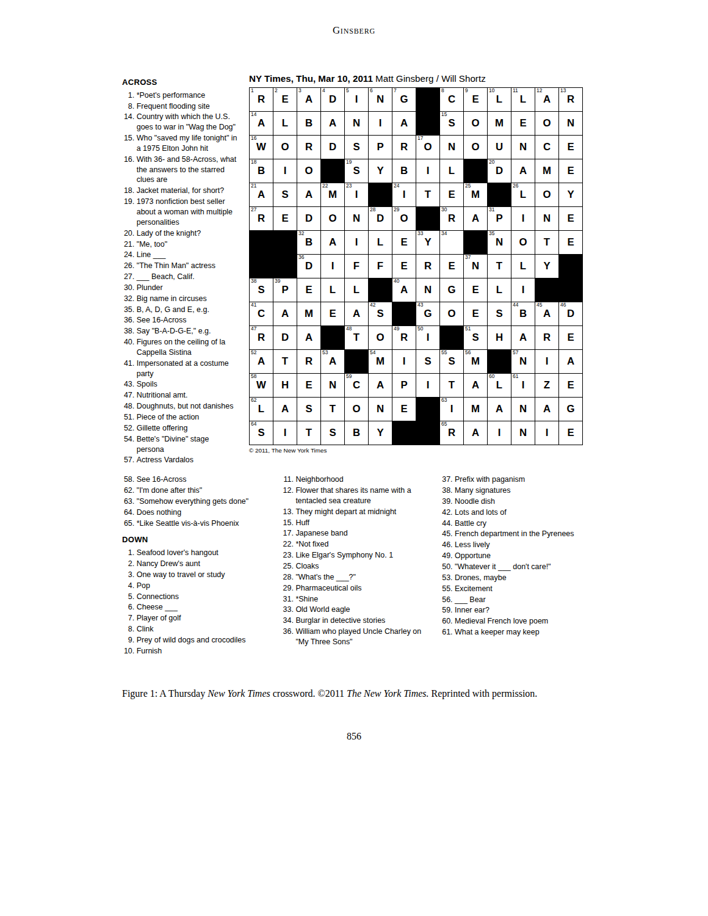Ginsberg
ACROSS
*Poet's performance
Frequent flooding site
Country with which the U.S. goes to war in "Wag the Dog"
Who "saved my life tonight" in a 1975 Elton John hit
With 36- and 58-Across, what the answers to the starred clues are
Jacket material, for short?
1973 nonfiction best seller about a woman with multiple personalities
Lady of the knight?
"Me, too"
Line ___
"The Thin Man" actress
___ Beach, Calif.
Plunder
Big name in circuses
B, A, D, G and E, e.g.
See 16-Across
Say "B-A-D-G-E," e.g.
Figures on the ceiling of la Cappella Sistina
Impersonated at a costume party
Spoils
Nutritional amt.
Doughnuts, but not danishes
Piece of the action
Gillette offering
Bette's "Divine" stage persona
Actress Vardalos
NY Times, Thu, Mar 10, 2011 Matt Ginsberg / Will Shortz
| 1 R | 2 E | 3 A | 4 D | 5 I | 6 N | 7 G | | 8 C | 9 E | 10 L | 11 L | 12 A | 13 R |
| 14 A | L | B | A | N | I | A | | 15 S | O | M | E | O | N |
| 16 W | O | R | D | S | P | R | 17 O | N | O | U | N | C | E |
| 18 B | I | O | | 19 S | Y | B | I | L | | 20 D | A | M | E |
| 21 A | S | A | 22 M | 23 I | | 24 I | T | E | 25 M | | 26 L | O | Y |
| 27 R | E | D | O | N | 28 D | 29 O | | 30 R | A | 31 P | I | N | E |
| | | 32 B | A | I | L | E | 33 Y | 34 | | 35 N | O | T | E |
| | | 36 D | I | F | F | E | R | E | 37 N | T | L | Y | |
| 38 S | 39 P | E | L | L | | 40 A | N | G | E | L | I | | |
| 41 C | A | M | E | A | 42 S | | 43 G | O | E | S | 44 B | 45 A | 46 D |
| 47 R | D | A | | 48 T | O | 49 R | 50 I | | 51 S | H | A | R | E |
| 52 A | T | R | 53 A | | 54 M | I | S | 55 S | 56 M | | 57 N | I | A |
| 58 W | H | E | N | 59 C | A | P | I | T | A | 60 L | 61 I | Z | E |
| 62 L | A | S | T | O | N | E | | 63 I | M | A | N | A | G |
| 64 S | I | T | S | B | Y | | | 65 R | A | I | N | I | E |
© 2011, The New York Times
See 16-Across
"I'm done after this"
"Somehow everything gets done"
Does nothing
*Like Seattle vis-à-vis Phoenix
DOWN
Seafood lover's hangout
Nancy Drew's aunt
One way to travel or study
Pop
Connections
Cheese ___
Player of golf
Clink
Prey of wild dogs and crocodiles
Furnish
Neighborhood
Flower that shares its name with a tentacled sea creature
They might depart at midnight
Huff
Japanese band
*Not fixed
Like Elgar's Symphony No. 1
Cloaks
"What's the ___?"
Pharmaceutical oils
*Shine
Old World eagle
Burglar in detective stories
William who played Uncle Charley on "My Three Sons"
Prefix with paganism
Many signatures
Noodle dish
Lots and lots of
Battle cry
French department in the Pyrenees
Less lively
Opportune
"Whatever it ___ don't care!"
Drones, maybe
Excitement
___ Bear
Inner ear?
Medieval French love poem
What a keeper may keep
Figure 1: A Thursday New York Times crossword. ©2011 The New York Times. Reprinted with permission.
856